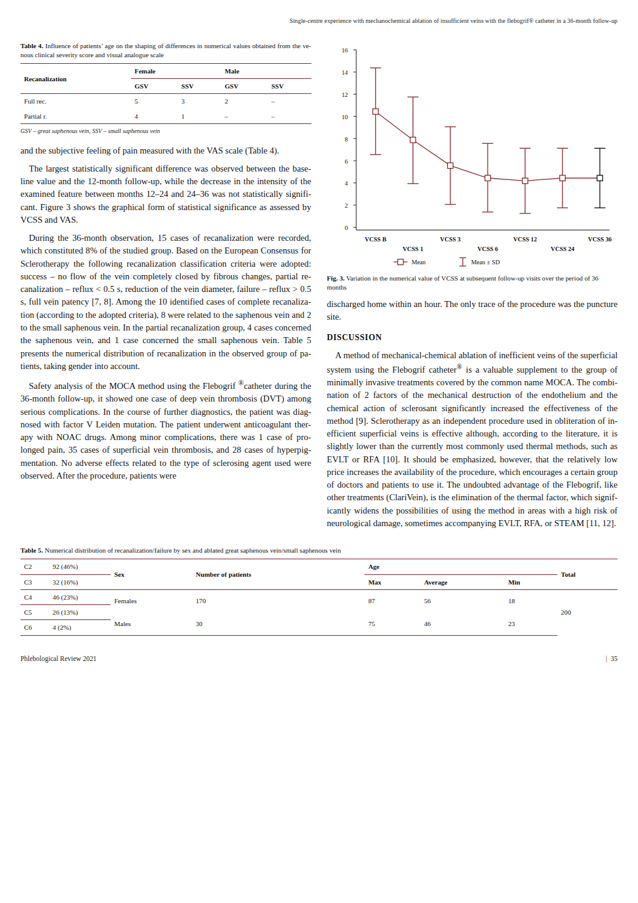Single-centre experience with mechanochemical ablation of insufficient veins with the flebogrif® catheter in a 36-month follow-up
Table 4. Influence of patients’ age on the shaping of differences in numerical values obtained from the venous clinical severity score and visual analogue scale
| Recanalization | Female | Male |
| --- | --- | --- |
| GSV | SSV | GSV | SSV |
| Full rec. | 5 | 3 | 2 | – |
| Partial r. | 4 | 1 | – | – |
GSV – great saphenous vein, SSV – small saphenous vein
and the subjective feeling of pain measured with the VAS scale (Table 4).
The largest statistically significant difference was observed between the baseline value and the 12-month follow-up, while the decrease in the intensity of the examined feature between months 12–24 and 24–36 was not statistically significant. Figure 3 shows the graphical form of statistical significance as assessed by VCSS and VAS.
During the 36-month observation, 15 cases of recanalization were recorded, which constituted 8% of the studied group. Based on the European Consensus for Sclerotherapy the following recanalization classification criteria were adopted: success – no flow of the vein completely closed by fibrous changes, partial recanalization – reflux < 0.5 s, reduction of the vein diameter, failure – reflux > 0.5 s, full vein patency [7, 8]. Among the 10 identified cases of complete recanalization (according to the adopted criteria), 8 were related to the saphenous vein and 2 to the small saphenous vein. In the partial recanalization group, 4 cases concerned the saphenous vein, and 1 case concerned the small saphenous vein. Table 5 presents the numerical distribution of recanalization in the observed group of patients, taking gender into account.
Safety analysis of the MOCA method using the Flebogrif ®catheter during the 36-month follow-up, it showed one case of deep vein thrombosis (DVT) among serious complications. In the course of further diagnostics, the patient was diagnosed with factor V Leiden mutation. The patient underwent anticoagulant therapy with NOAC drugs. Among minor complications, there was 1 case of prolonged pain, 35 cases of superficial vein thrombosis, and 28 cases of hyperpigmentation. No adverse effects related to the type of sclerosing agent used were observed. After the procedure, patients were
16 14 12 10 8 6 4 2 0 VCSS B VCSS 3 VCSS 12 VCSS 36 VCSS 1 VCSS 6 VCSS 24 Mean Mean ± SD
Fig. 3. Variation in the numerical value of VCSS at subsequent follow-up visits over the period of 36 months
discharged home within an hour. The only trace of the procedure was the puncture site.
DISCUSSION
A method of mechanical-chemical ablation of inefficient veins of the superficial system using the Flebogrif catheter® is a valuable supplement to the group of minimally invasive treatments covered by the common name MOCA. The combination of 2 factors of the mechanical destruction of the endothelium and the chemical action of sclerosant significantly increased the effectiveness of the method [9]. Sclerotherapy as an independent procedure used in obliteration of inefficient superficial veins is effective although, according to the literature, it is slightly lower than the currently most commonly used thermal methods, such as EVLT or RFA [10]. It should be emphasized, however, that the relatively low price increases the availability of the procedure, which encourages a certain group of doctors and patients to use it. The undoubted advantage of the Flebogrif, like other treatments (ClariVein), is the elimination of the thermal factor, which significantly widens the possibilities of using the method in areas with a high risk of neurological damage, sometimes accompanying EVLT, RFA, or STEAM [11, 12].
Table 5. Numerical distribution of recanalization/failure by sex and ablated great saphenous vein/small saphenous vein
| C2 | 92 (46%) |
| C3 | 32 (16%) |
| C4 | 46 (23%) |
| C5 | 26 (13%) |
| C6 | 4 (2%) |
| Sex | Number of patients | Age | Total |
| --- | --- | --- | --- |
| Max | Average | Min |
| Females | 170 | 87 | 56 | 18 | 200 |
| Males | 30 | 75 | 46 | 23 |
Phlebological Review 2021
|35